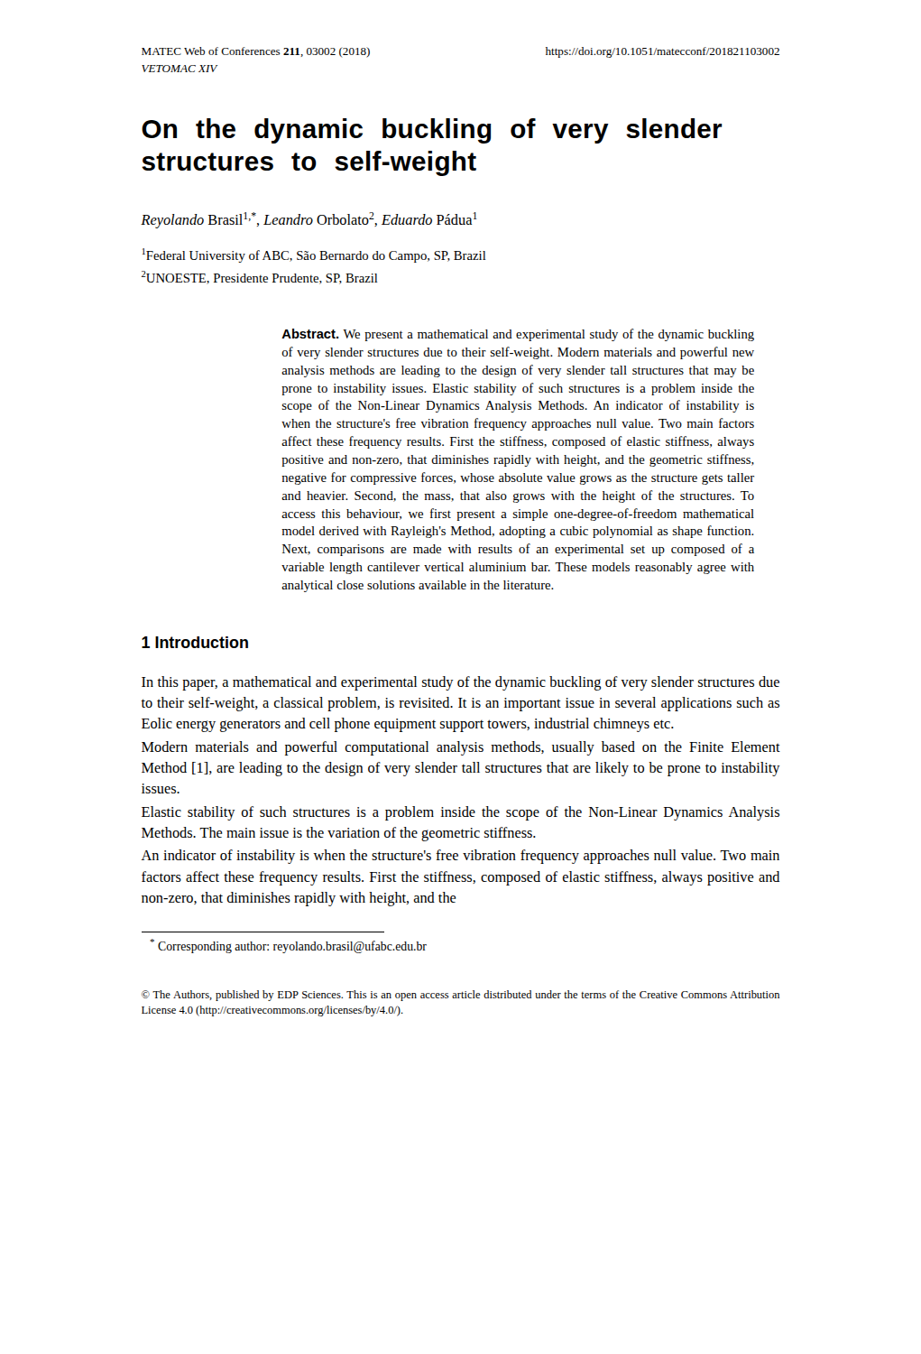MATEC Web of Conferences 211, 03002 (2018)
https://doi.org/10.1051/matecconf/201821103002
VETOMAC XIV
On the dynamic buckling of very slender structures to self-weight
Reyolando Brasil1,*, Leandro Orbolato2, Eduardo Pádua1
1Federal University of ABC, São Bernardo do Campo, SP, Brazil
2UNOESTE, Presidente Prudente, SP, Brazil
Abstract. We present a mathematical and experimental study of the dynamic buckling of very slender structures due to their self-weight. Modern materials and powerful new analysis methods are leading to the design of very slender tall structures that may be prone to instability issues. Elastic stability of such structures is a problem inside the scope of the Non-Linear Dynamics Analysis Methods. An indicator of instability is when the structure's free vibration frequency approaches null value. Two main factors affect these frequency results. First the stiffness, composed of elastic stiffness, always positive and non-zero, that diminishes rapidly with height, and the geometric stiffness, negative for compressive forces, whose absolute value grows as the structure gets taller and heavier. Second, the mass, that also grows with the height of the structures. To access this behaviour, we first present a simple one-degree-of-freedom mathematical model derived with Rayleigh's Method, adopting a cubic polynomial as shape function. Next, comparisons are made with results of an experimental set up composed of a variable length cantilever vertical aluminium bar. These models reasonably agree with analytical close solutions available in the literature.
1 Introduction
In this paper, a mathematical and experimental study of the dynamic buckling of very slender structures due to their self-weight, a classical problem, is revisited. It is an important issue in several applications such as Eolic energy generators and cell phone equipment support towers, industrial chimneys etc.
Modern materials and powerful computational analysis methods, usually based on the Finite Element Method [1], are leading to the design of very slender tall structures that are likely to be prone to instability issues.
Elastic stability of such structures is a problem inside the scope of the Non-Linear Dynamics Analysis Methods. The main issue is the variation of the geometric stiffness.
An indicator of instability is when the structure's free vibration frequency approaches null value. Two main factors affect these frequency results. First the stiffness, composed of elastic stiffness, always positive and non-zero, that diminishes rapidly with height, and the
* Corresponding author: reyolando.brasil@ufabc.edu.br
© The Authors, published by EDP Sciences. This is an open access article distributed under the terms of the Creative Commons Attribution License 4.0 (http://creativecommons.org/licenses/by/4.0/).